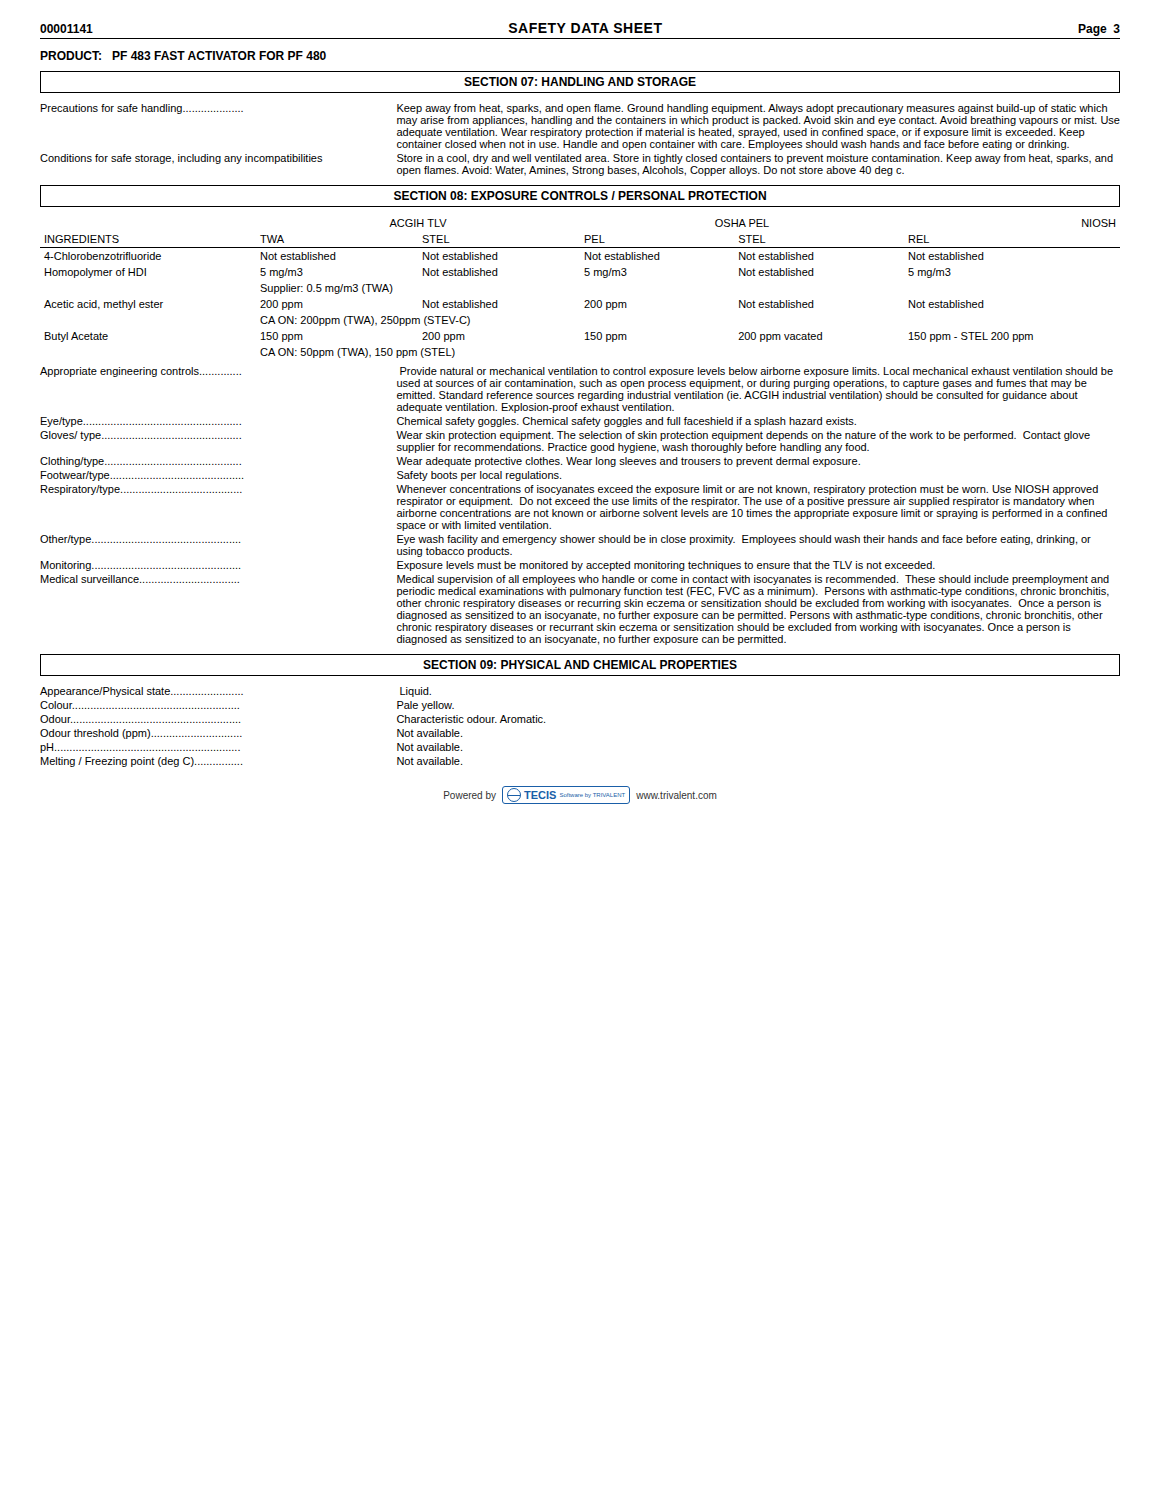00001141 SAFETY DATA SHEET Page 3
PRODUCT: PF 483 FAST ACTIVATOR FOR PF 480
SECTION 07: HANDLING AND STORAGE
| Precautions for safe handling.................... | Keep away from heat, sparks, and open flame. Ground handling equipment. Always adopt precautionary measures against build-up of static which may arise from appliances, handling and the containers in which product is packed. Avoid skin and eye contact. Avoid breathing vapours or mist. Use adequate ventilation. Wear respiratory protection if material is heated, sprayed, used in confined space, or if exposure limit is exceeded. Keep container closed when not in use. Handle and open container with care. Employees should wash hands and face before eating or drinking. |
| Conditions for safe storage, including any incompatibilities | Store in a cool, dry and well ventilated area. Store in tightly closed containers to prevent moisture contamination. Keep away from heat, sparks, and open flames. Avoid: Water, Amines, Strong bases, Alcohols, Copper alloys. Do not store above 40 deg c. |
SECTION 08: EXPOSURE CONTROLS / PERSONAL PROTECTION
| | ACGIH TLV | OSHA PEL | NIOSH |
| --- | --- | --- | --- |
| INGREDIENTS | TWA | STEL | PEL | STEL | REL |
| 4-Chlorobenzotrifluoride | Not established | Not established | Not established | Not established | Not established |
| Homopolymer of HDI | 5 mg/m3 | Not established | 5 mg/m3 | Not established | 5 mg/m3 |
| | Supplier: 0.5 mg/m3 (TWA) |
| Acetic acid, methyl ester | 200 ppm | Not established | 200 ppm | Not established | Not established |
| | CA ON: 200ppm (TWA), 250ppm (STEV-C) |
| Butyl Acetate | 150 ppm | 200 ppm | 150 ppm | 200 ppm vacated | 150 ppm - STEL 200 ppm |
| | CA ON: 50ppm (TWA), 150 ppm (STEL) |
| Appropriate engineering controls.............. | Provide natural or mechanical ventilation to control exposure levels below airborne exposure limits. Local mechanical exhaust ventilation should be used at sources of air contamination, such as open process equipment, or during purging operations, to capture gases and fumes that may be emitted. Standard reference sources regarding industrial ventilation (ie. ACGIH industrial ventilation) should be consulted for guidance about adequate ventilation. Explosion-proof exhaust ventilation. |
| Eye/type.................................................... | Chemical safety goggles. Chemical safety goggles and full faceshield if a splash hazard exists. |
| Gloves/ type.............................................. | Wear skin protection equipment. The selection of skin protection equipment depends on the nature of the work to be performed. Contact glove supplier for recommendations. Practice good hygiene, wash thoroughly before handling any food. |
| Clothing/type............................................. | Wear adequate protective clothes. Wear long sleeves and trousers to prevent dermal exposure. |
| Footwear/type............................................ | Safety boots per local regulations. |
| Respiratory/type........................................ | Whenever concentrations of isocyanates exceed the exposure limit or are not known, respiratory protection must be worn. Use NIOSH approved respirator or equipment. Do not exceed the use limits of the respirator. The use of a positive pressure air supplied respirator is mandatory when airborne concentrations are not known or airborne solvent levels are 10 times the appropriate exposure limit or spraying is performed in a confined space or with limited ventilation. |
| Other/type................................................. | Eye wash facility and emergency shower should be in close proximity. Employees should wash their hands and face before eating, drinking, or using tobacco products. |
| Monitoring................................................. | Exposure levels must be monitored by accepted monitoring techniques to ensure that the TLV is not exceeded. |
| Medical surveillance................................. | Medical supervision of all employees who handle or come in contact with isocyanates is recommended. These should include preemployment and periodic medical examinations with pulmonary function test (FEC, FVC as a minimum). Persons with asthmatic-type conditions, chronic bronchitis, other chronic respiratory diseases or recurring skin eczema or sensitization should be excluded from working with isocyanates. Once a person is diagnosed as sensitized to an isocyanate, no further exposure can be permitted. Persons with asthmatic-type conditions, chronic bronchitis, other chronic respiratory diseases or recurrant skin eczema or sensitization should be excluded from working with isocyanates. Once a person is diagnosed as sensitized to an isocyanate, no further exposure can be permitted. |
SECTION 09: PHYSICAL AND CHEMICAL PROPERTIES
| Appearance/Physical state........................ | Liquid. |
| Colour....................................................... | Pale yellow. |
| Odour........................................................ | Characteristic odour. Aromatic. |
| Odour threshold (ppm).............................. | Not available. |
| pH............................................................. | Not available. |
| Melting / Freezing point (deg C)................ | Not available. |
Powered by TECISSoftware by TRIVALENT www.trivalent.com